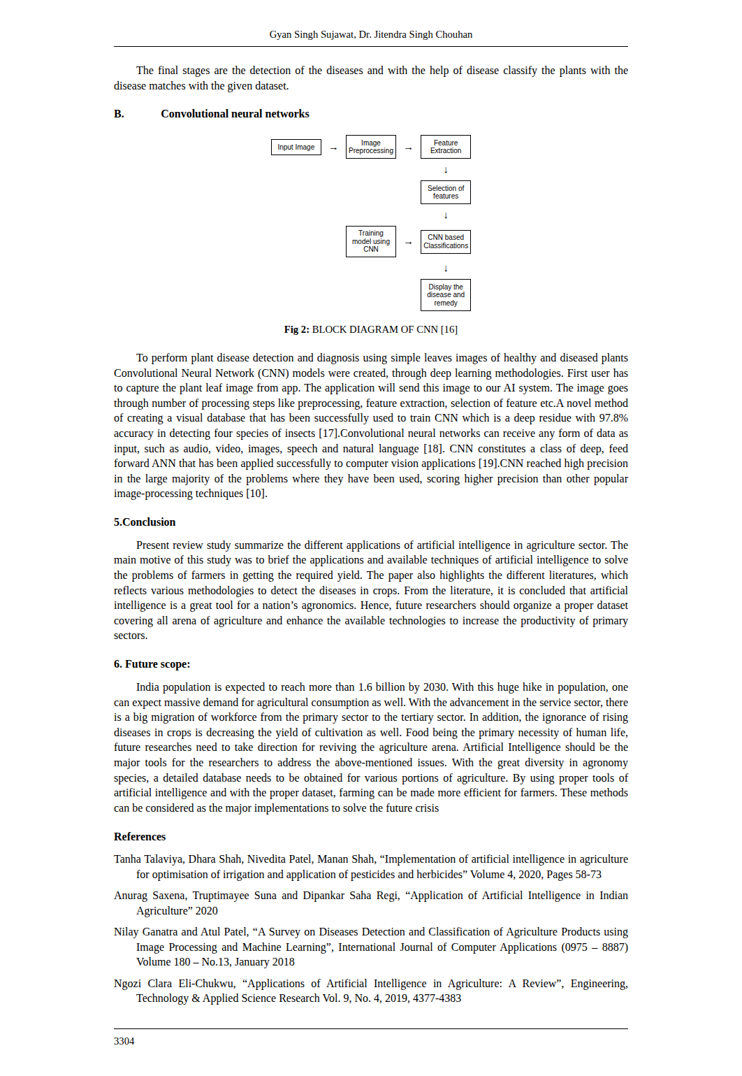Gyan Singh Sujawat, Dr. Jitendra Singh Chouhan
The final stages are the detection of the diseases and with the help of disease classify the plants with the disease matches with the given dataset.
B. Convolutional neural networks
| Input Image | → | Image Preprocessing | → | Feature Extraction |
| | | | | ↓ |
| | | | | Selection of features |
| | | | | ↓ |
| | | Training model using CNN | → | CNN based Classifications |
| | | | | ↓ |
| | | | | Display the disease and remedy |
Fig 2: BLOCK DIAGRAM OF CNN [16]
To perform plant disease detection and diagnosis using simple leaves images of healthy and diseased plants Convolutional Neural Network (CNN) models were created, through deep learning methodologies. First user has to capture the plant leaf image from app. The application will send this image to our AI system. The image goes through number of processing steps like preprocessing, feature extraction, selection of feature etc.A novel method of creating a visual database that has been successfully used to train CNN which is a deep residue with 97.8% accuracy in detecting four species of insects [17].Convolutional neural networks can receive any form of data as input, such as audio, video, images, speech and natural language [18]. CNN constitutes a class of deep, feed forward ANN that has been applied successfully to computer vision applications [19].CNN reached high precision in the large majority of the problems where they have been used, scoring higher precision than other popular image-processing techniques [10].
5.Conclusion
Present review study summarize the different applications of artificial intelligence in agriculture sector. The main motive of this study was to brief the applications and available techniques of artificial intelligence to solve the problems of farmers in getting the required yield. The paper also highlights the different literatures, which reflects various methodologies to detect the diseases in crops. From the literature, it is concluded that artificial intelligence is a great tool for a nation’s agronomics. Hence, future researchers should organize a proper dataset covering all arena of agriculture and enhance the available technologies to increase the productivity of primary sectors.
6. Future scope:
India population is expected to reach more than 1.6 billion by 2030. With this huge hike in population, one can expect massive demand for agricultural consumption as well. With the advancement in the service sector, there is a big migration of workforce from the primary sector to the tertiary sector. In addition, the ignorance of rising diseases in crops is decreasing the yield of cultivation as well. Food being the primary necessity of human life, future researches need to take direction for reviving the agriculture arena. Artificial Intelligence should be the major tools for the researchers to address the above-mentioned issues. With the great diversity in agronomy species, a detailed database needs to be obtained for various portions of agriculture. By using proper tools of artificial intelligence and with the proper dataset, farming can be made more efficient for farmers. These methods can be considered as the major implementations to solve the future crisis
References
Tanha Talaviya, Dhara Shah, Nivedita Patel, Manan Shah, “Implementation of artificial intelligence in agriculture for optimisation of irrigation and application of pesticides and herbicides” Volume 4, 2020, Pages 58-73
Anurag Saxena, Truptimayee Suna and Dipankar Saha Regi, “Application of Artificial Intelligence in Indian Agriculture” 2020
Nilay Ganatra and Atul Patel, “A Survey on Diseases Detection and Classification of Agriculture Products using Image Processing and Machine Learning”, International Journal of Computer Applications (0975 – 8887) Volume 180 – No.13, January 2018
Ngozi Clara Eli-Chukwu, “Applications of Artificial Intelligence in Agriculture: A Review”, Engineering, Technology & Applied Science Research Vol. 9, No. 4, 2019, 4377-4383
3304